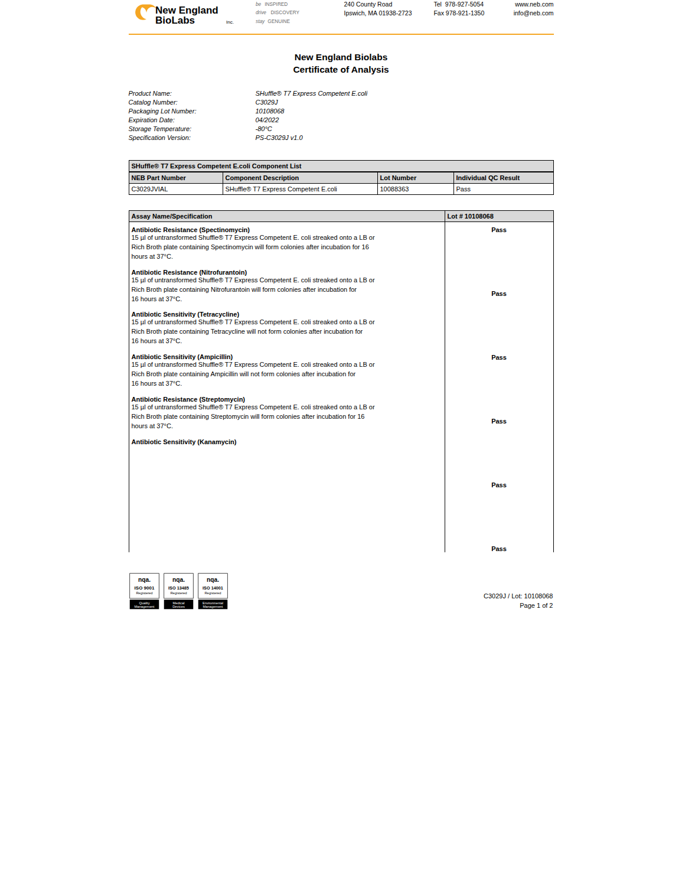| | | 240 County Road Ipswich, MA 01938-2723 | Tel 978-927-5054 Fax 978-921-1350 | www.neb.com info@neb.com |
New England Biolabs Certificate of Analysis
| Product Name: | SHuffle® T7 Express Competent E.coli |
| Catalog Number: | C3029J |
| Packaging Lot Number: | 10108068 |
| Expiration Date: | 04/2022 |
| Storage Temperature: | -80°C |
| Specification Version: | PS-C3029J v1.0 |
SHuffle® T7 Express Competent E.coli Component List
| NEB Part Number | Component Description | Lot Number | Individual QC Result |
| --- | --- | --- | --- |
| C3029JVIAL | SHuffle® T7 Express Competent E.coli | 10088363 | Pass |
| Assay Name/Specification | Lot # 10108068 |
| --- | --- |
| Antibiotic Resistance (Spectinomycin) 15 µl of untransformed Shuffle® T7 Express Competent E. coli streaked onto a LB or Rich Broth plate containing Spectinomycin will form colonies after incubation for 16 hours at 37°C. Antibiotic Resistance (Nitrofurantoin) 15 µl of untransformed Shuffle® T7 Express Competent E. coli streaked onto a LB or Rich Broth plate containing Nitrofurantoin will form colonies after incubation for 16 hours at 37°C. Antibiotic Sensitivity (Tetracycline) 15 µl of untransformed Shuffle® T7 Express Competent E. coli streaked onto a LB or Rich Broth plate containing Tetracycline will not form colonies after incubation for 16 hours at 37°C. Antibiotic Sensitivity (Ampicillin) 15 µl of untransformed Shuffle® T7 Express Competent E. coli streaked onto a LB or Rich Broth plate containing Ampicillin will not form colonies after incubation for 16 hours at 37°C. Antibiotic Resistance (Streptomycin) 15 µl of untransformed Shuffle® T7 Express Competent E. coli streaked onto a LB or Rich Broth plate containing Streptomycin will form colonies after incubation for 16 hours at 37°C. Antibiotic Sensitivity (Kanamycin) | Pass Pass Pass Pass Pass Pass |
| | C3029J / Lot: 10108068 Page 1 of 2 |